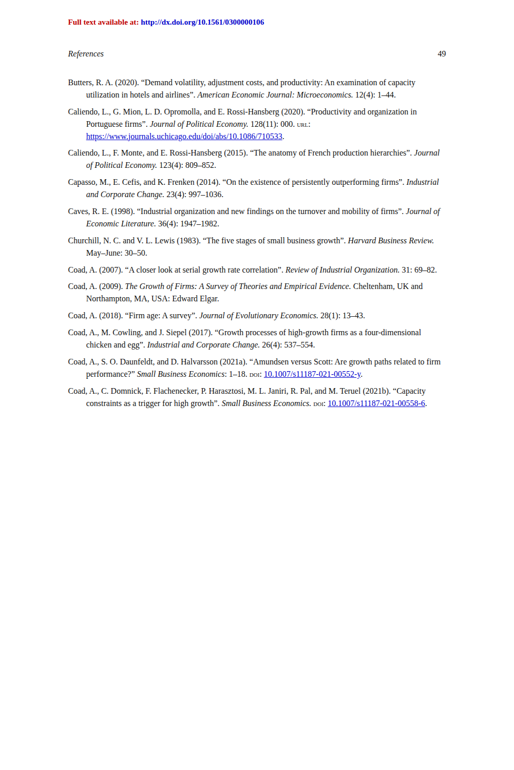Full text available at: http://dx.doi.org/10.1561/0300000106
References 49
Butters, R. A. (2020). “Demand volatility, adjustment costs, and productivity: An examination of capacity utilization in hotels and airlines”. American Economic Journal: Microeconomics. 12(4): 1–44.
Caliendo, L., G. Mion, L. D. Opromolla, and E. Rossi-Hansberg (2020). “Productivity and organization in Portuguese firms”. Journal of Political Economy. 128(11): 000. url: https://www.journals.uchicago.edu/doi/abs/10.1086/710533.
Caliendo, L., F. Monte, and E. Rossi-Hansberg (2015). “The anatomy of French production hierarchies”. Journal of Political Economy. 123(4): 809–852.
Capasso, M., E. Cefis, and K. Frenken (2014). “On the existence of persistently outperforming firms”. Industrial and Corporate Change. 23(4): 997–1036.
Caves, R. E. (1998). “Industrial organization and new findings on the turnover and mobility of firms”. Journal of Economic Literature. 36(4): 1947–1982.
Churchill, N. C. and V. L. Lewis (1983). “The five stages of small business growth”. Harvard Business Review. May–June: 30–50.
Coad, A. (2007). “A closer look at serial growth rate correlation”. Review of Industrial Organization. 31: 69–82.
Coad, A. (2009). The Growth of Firms: A Survey of Theories and Empirical Evidence. Cheltenham, UK and Northampton, MA, USA: Edward Elgar.
Coad, A. (2018). “Firm age: A survey”. Journal of Evolutionary Economics. 28(1): 13–43.
Coad, A., M. Cowling, and J. Siepel (2017). “Growth processes of high-growth firms as a four-dimensional chicken and egg”. Industrial and Corporate Change. 26(4): 537–554.
Coad, A., S. O. Daunfeldt, and D. Halvarsson (2021a). “Amundsen versus Scott: Are growth paths related to firm performance?” Small Business Economics: 1–18. doi: 10.1007/s11187-021-00552-y.
Coad, A., C. Domnick, F. Flachenecker, P. Harasztosi, M. L. Janiri, R. Pal, and M. Teruel (2021b). “Capacity constraints as a trigger for high growth”. Small Business Economics. doi: 10.1007/s11187-021-00558-6.